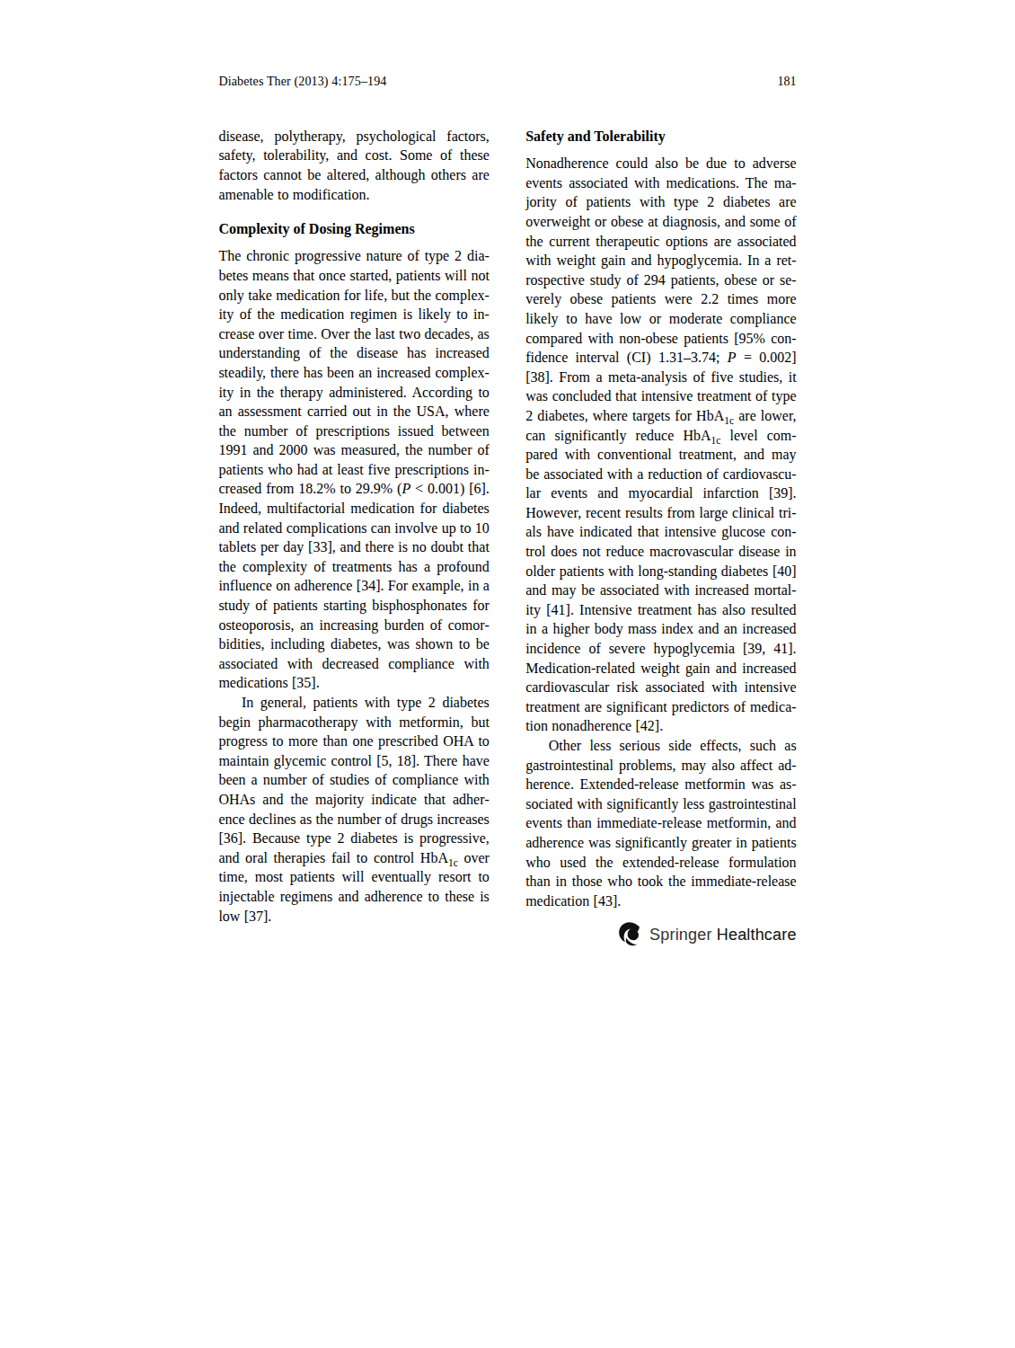Diabetes Ther (2013) 4:175–194
181
disease, polytherapy, psychological factors, safety, tolerability, and cost. Some of these factors cannot be altered, although others are amenable to modification.
Complexity of Dosing Regimens
The chronic progressive nature of type 2 diabetes means that once started, patients will not only take medication for life, but the complexity of the medication regimen is likely to increase over time. Over the last two decades, as understanding of the disease has increased steadily, there has been an increased complexity in the therapy administered. According to an assessment carried out in the USA, where the number of prescriptions issued between 1991 and 2000 was measured, the number of patients who had at least five prescriptions increased from 18.2% to 29.9% (P < 0.001) [6]. Indeed, multifactorial medication for diabetes and related complications can involve up to 10 tablets per day [33], and there is no doubt that the complexity of treatments has a profound influence on adherence [34]. For example, in a study of patients starting bisphosphonates for osteoporosis, an increasing burden of comorbidities, including diabetes, was shown to be associated with decreased compliance with medications [35].
In general, patients with type 2 diabetes begin pharmacotherapy with metformin, but progress to more than one prescribed OHA to maintain glycemic control [5, 18]. There have been a number of studies of compliance with OHAs and the majority indicate that adherence declines as the number of drugs increases [36]. Because type 2 diabetes is progressive, and oral therapies fail to control HbA1c over time, most patients will eventually resort to injectable regimens and adherence to these is low [37].
Safety and Tolerability
Nonadherence could also be due to adverse events associated with medications. The majority of patients with type 2 diabetes are overweight or obese at diagnosis, and some of the current therapeutic options are associated with weight gain and hypoglycemia. In a retrospective study of 294 patients, obese or severely obese patients were 2.2 times more likely to have low or moderate compliance compared with non-obese patients [95% confidence interval (CI) 1.31–3.74; P = 0.002] [38]. From a meta-analysis of five studies, it was concluded that intensive treatment of type 2 diabetes, where targets for HbA1c are lower, can significantly reduce HbA1c level compared with conventional treatment, and may be associated with a reduction of cardiovascular events and myocardial infarction [39]. However, recent results from large clinical trials have indicated that intensive glucose control does not reduce macrovascular disease in older patients with long-standing diabetes [40] and may be associated with increased mortality [41]. Intensive treatment has also resulted in a higher body mass index and an increased incidence of severe hypoglycemia [39, 41]. Medication-related weight gain and increased cardiovascular risk associated with intensive treatment are significant predictors of medication nonadherence [42].
Other less serious side effects, such as gastrointestinal problems, may also affect adherence. Extended-release metformin was associated with significantly less gastrointestinal events than immediate-release metformin, and adherence was significantly greater in patients who used the extended-release formulation than in those who took the immediate-release medication [43].
Springer Healthcare